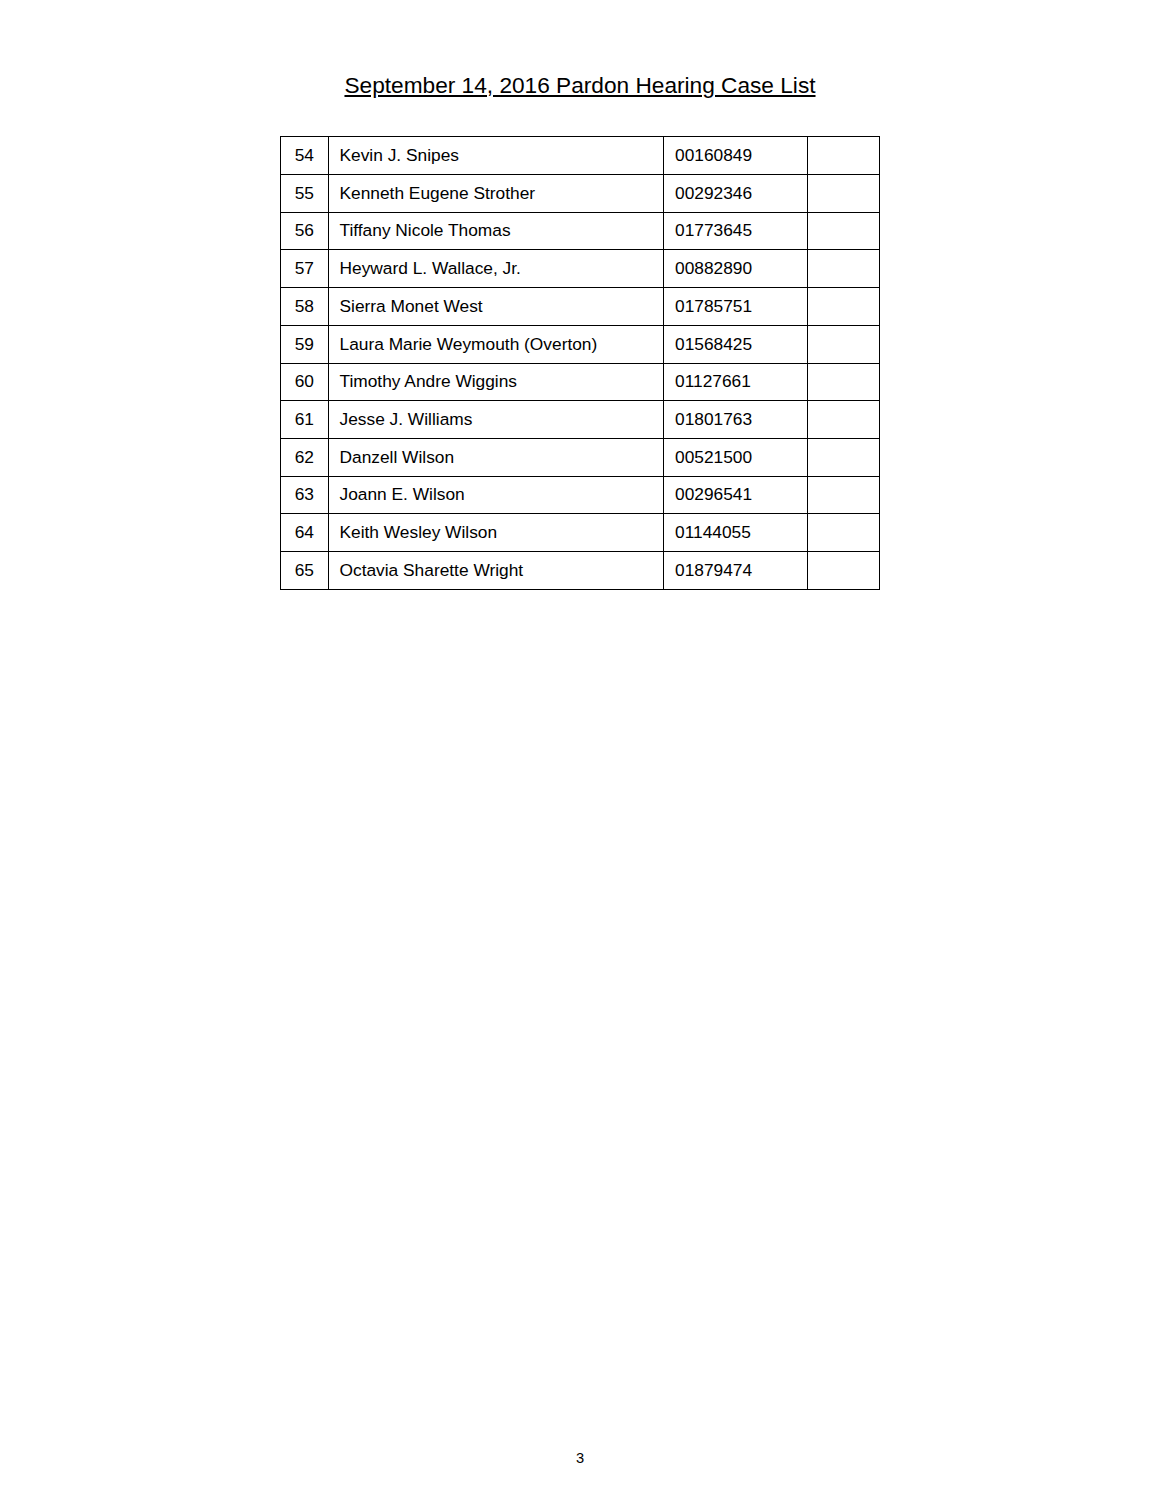September 14, 2016 Pardon Hearing Case List
| 54 | Kevin J. Snipes | 00160849 | |
| 55 | Kenneth Eugene Strother | 00292346 | |
| 56 | Tiffany Nicole Thomas | 01773645 | |
| 57 | Heyward L. Wallace, Jr. | 00882890 | |
| 58 | Sierra Monet West | 01785751 | |
| 59 | Laura Marie Weymouth (Overton) | 01568425 | |
| 60 | Timothy Andre Wiggins | 01127661 | |
| 61 | Jesse J. Williams | 01801763 | |
| 62 | Danzell Wilson | 00521500 | |
| 63 | Joann E. Wilson | 00296541 | |
| 64 | Keith Wesley Wilson | 01144055 | |
| 65 | Octavia Sharette Wright | 01879474 | |
3